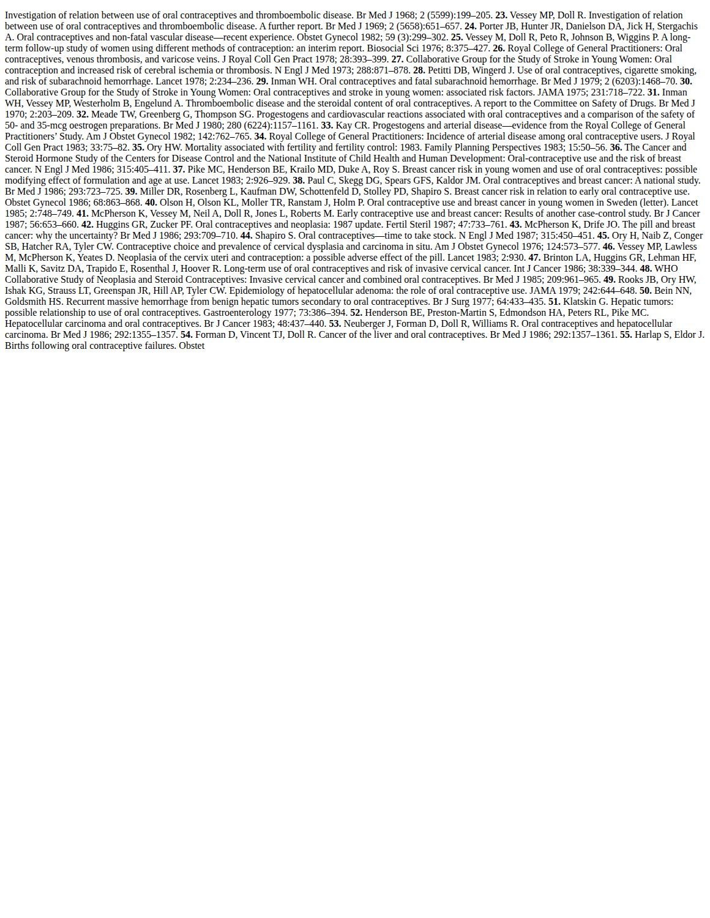Investigation of relation between use of oral contraceptives and thromboembolic disease. Br Med J 1968; 2 (5599):199–205. 23. Vessey MP, Doll R. Investigation of relation between use of oral contraceptives and thromboembolic disease. A further report. Br Med J 1969; 2 (5658):651–657. 24. Porter JB, Hunter JR, Danielson DA, Jick H, Stergachis A. Oral contraceptives and non-fatal vascular disease—recent experience. Obstet Gynecol 1982; 59 (3):299–302. 25. Vessey M, Doll R, Peto R, Johnson B, Wiggins P. A long-term follow-up study of women using different methods of contraception: an interim report. Biosocial Sci 1976; 8:375–427. 26. Royal College of General Practitioners: Oral contraceptives, venous thrombosis, and varicose veins. J Royal Coll Gen Pract 1978; 28:393–399. 27. Collaborative Group for the Study of Stroke in Young Women: Oral contraception and increased risk of cerebral ischemia or thrombosis. N Engl J Med 1973; 288:871–878. 28. Petitti DB, Wingerd J. Use of oral contraceptives, cigarette smoking, and risk of subarachnoid hemorrhage. Lancet 1978; 2:234–236. 29. Inman WH. Oral contraceptives and fatal subarachnoid hemorrhage. Br Med J 1979; 2 (6203):1468–70. 30. Collaborative Group for the Study of Stroke in Young Women: Oral contraceptives and stroke in young women: associated risk factors. JAMA 1975; 231:718–722. 31. Inman WH, Vessey MP, Westerholm B, Engelund A. Thromboembolic disease and the steroidal content of oral contraceptives. A report to the Committee on Safety of Drugs. Br Med J 1970; 2:203–209. 32. Meade TW, Greenberg G, Thompson SG. Progestogens and cardiovascular reactions associated with oral contraceptives and a comparison of the safety of 50- and 35-mcg oestrogen preparations. Br Med J 1980; 280 (6224):1157–1161. 33. Kay CR. Progestogens and arterial disease—evidence from the Royal College of General Practitioners’ Study. Am J Obstet Gynecol 1982; 142:762–765. 34. Royal College of General Practitioners: Incidence of arterial disease among oral contraceptive users. J Royal Coll Gen Pract 1983; 33:75–82. 35. Ory HW. Mortality associated with fertility and fertility control: 1983. Family Planning Perspectives 1983; 15:50–56. 36. The Cancer and Steroid Hormone Study of the Centers for Disease Control and the National Institute of Child Health and Human Development: Oral-contraceptive use and the risk of breast cancer. N Engl J Med 1986; 315:405–411. 37. Pike MC, Henderson BE, Krailo MD, Duke A, Roy S. Breast cancer risk in young women and use of oral contraceptives: possible modifying effect of formulation and age at use. Lancet 1983; 2:926–929. 38. Paul C, Skegg DG, Spears GFS, Kaldor JM. Oral contraceptives and breast cancer: A national study. Br Med J 1986; 293:723–725. 39. Miller DR, Rosenberg L, Kaufman DW, Schottenfeld D, Stolley PD, Shapiro S. Breast cancer risk in relation to early oral contraceptive use. Obstet Gynecol 1986; 68:863–868. 40. Olson H, Olson KL, Moller TR, Ranstam J, Holm P. Oral contraceptive use and breast cancer in young women in Sweden (letter). Lancet 1985; 2:748–749. 41. McPherson K, Vessey M, Neil A, Doll R, Jones L, Roberts M. Early contraceptive use and breast cancer: Results of another case-control study. Br J Cancer 1987; 56:653–660. 42. Huggins GR, Zucker PF. Oral contraceptives and neoplasia: 1987 update. Fertil Steril 1987; 47:733–761. 43. McPherson K, Drife JO. The pill and breast cancer: why the uncertainty? Br Med J 1986; 293:709–710. 44. Shapiro S. Oral contraceptives—time to take stock. N Engl J Med 1987; 315:450–451. 45. Ory H, Naib Z, Conger SB, Hatcher RA, Tyler CW. Contraceptive choice and prevalence of cervical dysplasia and carcinoma in situ. Am J Obstet Gynecol 1976; 124:573–577. 46. Vessey MP, Lawless M, McPherson K, Yeates D. Neoplasia of the cervix uteri and contraception: a possible adverse effect of the pill. Lancet 1983; 2:930. 47. Brinton LA, Huggins GR, Lehman HF, Malli K, Savitz DA, Trapido E, Rosenthal J, Hoover R. Long-term use of oral contraceptives and risk of invasive cervical cancer. Int J Cancer 1986; 38:339–344. 48. WHO Collaborative Study of Neoplasia and Steroid Contraceptives: Invasive cervical cancer and combined oral contraceptives. Br Med J 1985; 209:961–965. 49. Rooks JB, Ory HW, Ishak KG, Strauss LT, Greenspan JR, Hill AP, Tyler CW. Epidemiology of hepatocellular adenoma: the role of oral contraceptive use. JAMA 1979; 242:644–648. 50. Bein NN, Goldsmith HS. Recurrent massive hemorrhage from benign hepatic tumors secondary to oral contraceptives. Br J Surg 1977; 64:433–435. 51. Klatskin G. Hepatic tumors: possible relationship to use of oral contraceptives. Gastroenterology 1977; 73:386–394. 52. Henderson BE, Preston-Martin S, Edmondson HA, Peters RL, Pike MC. Hepatocellular carcinoma and oral contraceptives. Br J Cancer 1983; 48:437–440. 53. Neuberger J, Forman D, Doll R, Williams R. Oral contraceptives and hepatocellular carcinoma. Br Med J 1986; 292:1355–1357. 54. Forman D, Vincent TJ, Doll R. Cancer of the liver and oral contraceptives. Br Med J 1986; 292:1357–1361. 55. Harlap S, Eldor J. Births following oral contraceptive failures. Obstet